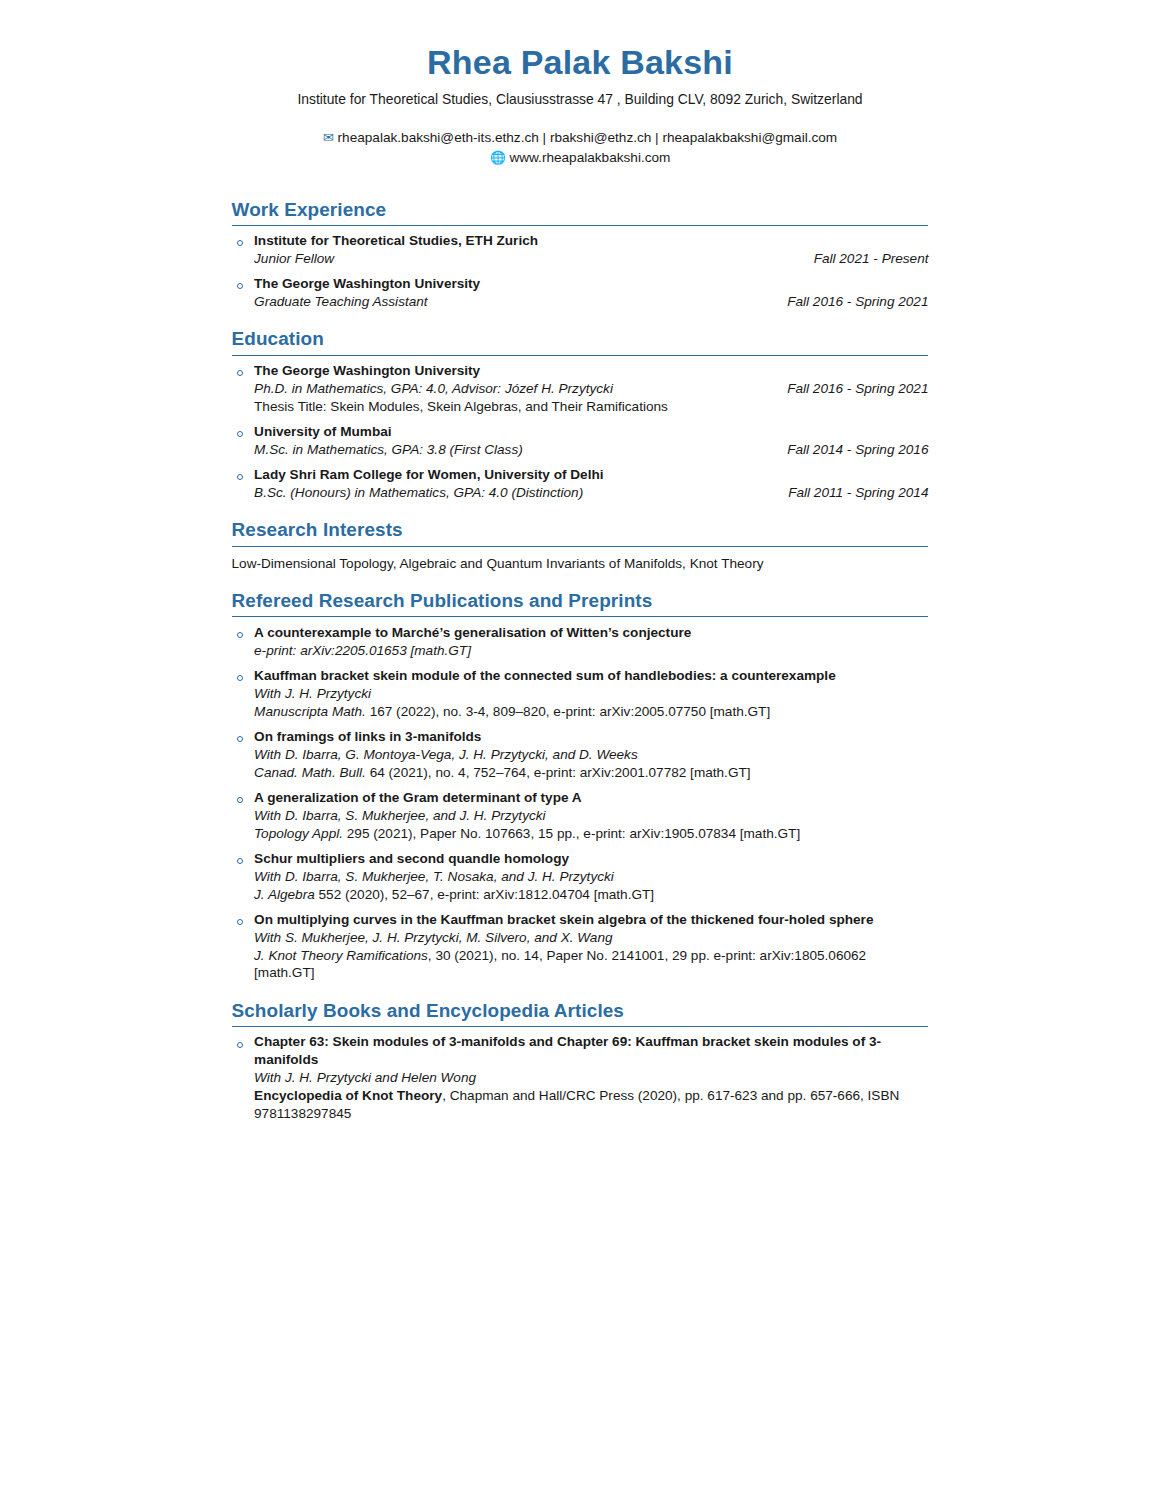Rhea Palak Bakshi
Institute for Theoretical Studies, Clausiusstrasse 47 , Building CLV, 8092 Zurich, Switzerland
✉ rheapalak.bakshi@eth-its.ethz.ch | rbakshi@ethz.ch | rheapalakbakshi@gmail.com
🌐 www.rheapalakbakshi.com
Work Experience
Institute for Theoretical Studies, ETH Zurich
Junior Fellow
Fall 2021 - Present
The George Washington University
Graduate Teaching Assistant
Fall 2016 - Spring 2021
Education
The George Washington University
Ph.D. in Mathematics, GPA: 4.0, Advisor: Józef H. Przytycki
Fall 2016 - Spring 2021
Thesis Title: Skein Modules, Skein Algebras, and Their Ramifications
University of Mumbai
M.Sc. in Mathematics, GPA: 3.8 (First Class)
Fall 2014 - Spring 2016
Lady Shri Ram College for Women, University of Delhi
B.Sc. (Honours) in Mathematics, GPA: 4.0 (Distinction)
Fall 2011 - Spring 2014
Research Interests
Low-Dimensional Topology, Algebraic and Quantum Invariants of Manifolds, Knot Theory
Refereed Research Publications and Preprints
A counterexample to Marché’s generalisation of Witten’s conjecture
e-print: arXiv:2205.01653 [math.GT]
Kauffman bracket skein module of the connected sum of handlebodies: a counterexample
With J. H. Przytycki
Manuscripta Math. 167 (2022), no. 3-4, 809–820, e-print: arXiv:2005.07750 [math.GT]
On framings of links in 3-manifolds
With D. Ibarra, G. Montoya-Vega, J. H. Przytycki, and D. Weeks
Canad. Math. Bull. 64 (2021), no. 4, 752–764, e-print: arXiv:2001.07782 [math.GT]
A generalization of the Gram determinant of type A
With D. Ibarra, S. Mukherjee, and J. H. Przytycki
Topology Appl. 295 (2021), Paper No. 107663, 15 pp., e-print: arXiv:1905.07834 [math.GT]
Schur multipliers and second quandle homology
With D. Ibarra, S. Mukherjee, T. Nosaka, and J. H. Przytycki
J. Algebra 552 (2020), 52–67, e-print: arXiv:1812.04704 [math.GT]
On multiplying curves in the Kauffman bracket skein algebra of the thickened four-holed sphere
With S. Mukherjee, J. H. Przytycki, M. Silvero, and X. Wang
J. Knot Theory Ramifications, 30 (2021), no. 14, Paper No. 2141001, 29 pp. e-print: arXiv:1805.06062 [math.GT]
Scholarly Books and Encyclopedia Articles
Chapter 63: Skein modules of 3-manifolds and Chapter 69: Kauffman bracket skein modules of 3-manifolds
With J. H. Przytycki and Helen Wong
Encyclopedia of Knot Theory, Chapman and Hall/CRC Press (2020), pp. 617-623 and pp. 657-666, ISBN 9781138297845